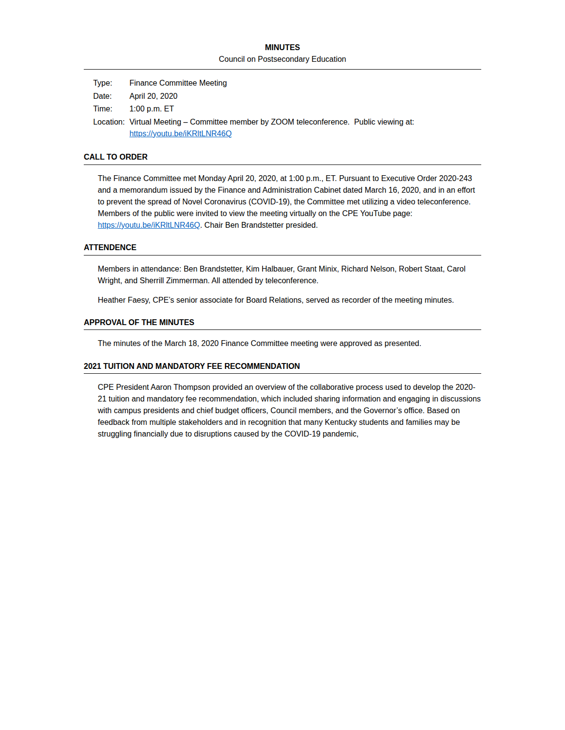MINUTES
Council on Postsecondary Education
| Type: | Finance Committee Meeting |
| Date: | April 20, 2020 |
| Time: | 1:00 p.m. ET |
| Location: | Virtual Meeting – Committee member by ZOOM teleconference. Public viewing at: https://youtu.be/iKRltLNR46Q |
CALL TO ORDER
The Finance Committee met Monday April 20, 2020, at 1:00 p.m., ET. Pursuant to Executive Order 2020-243 and a memorandum issued by the Finance and Administration Cabinet dated March 16, 2020, and in an effort to prevent the spread of Novel Coronavirus (COVID-19), the Committee met utilizing a video teleconference. Members of the public were invited to view the meeting virtually on the CPE YouTube page: https://youtu.be/iKRltLNR46Q. Chair Ben Brandstetter presided.
ATTENDENCE
Members in attendance: Ben Brandstetter, Kim Halbauer, Grant Minix, Richard Nelson, Robert Staat, Carol Wright, and Sherrill Zimmerman. All attended by teleconference.
Heather Faesy, CPE’s senior associate for Board Relations, served as recorder of the meeting minutes.
APPROVAL OF THE MINUTES
The minutes of the March 18, 2020 Finance Committee meeting were approved as presented.
2021 TUITION AND MANDATORY FEE RECOMMENDATION
CPE President Aaron Thompson provided an overview of the collaborative process used to develop the 2020-21 tuition and mandatory fee recommendation, which included sharing information and engaging in discussions with campus presidents and chief budget officers, Council members, and the Governor’s office. Based on feedback from multiple stakeholders and in recognition that many Kentucky students and families may be struggling financially due to disruptions caused by the COVID-19 pandemic,